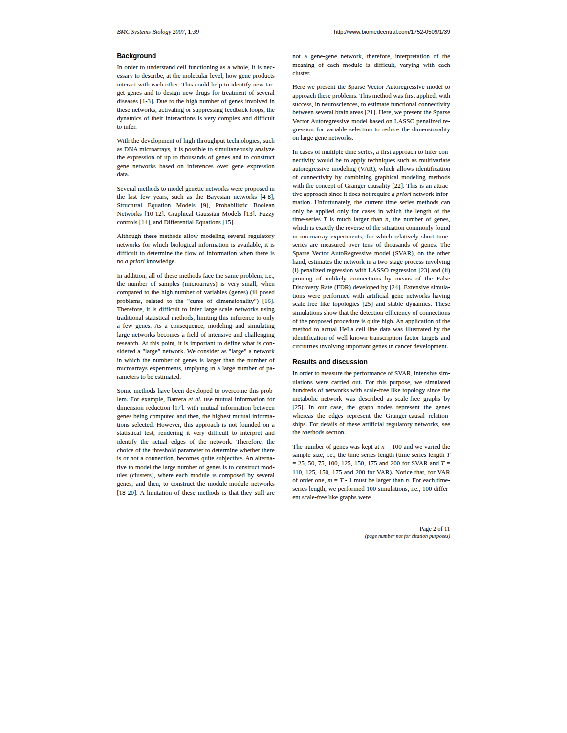BMC Systems Biology 2007, 1:39
http://www.biomedcentral.com/1752-0509/1/39
Background
In order to understand cell functioning as a whole, it is necessary to describe, at the molecular level, how gene products interact with each other. This could help to identify new target genes and to design new drugs for treatment of several diseases [1-3]. Due to the high number of genes involved in these networks, activating or suppressing feedback loops, the dynamics of their interactions is very complex and difficult to infer.
With the development of high-throughput technologies, such as DNA microarrays, it is possible to simultaneously analyze the expression of up to thousands of genes and to construct gene networks based on inferences over gene expression data.
Several methods to model genetic networks were proposed in the last few years, such as the Bayesian networks [4-8], Structural Equation Models [9], Probabilistic Boolean Networks [10-12], Graphical Gaussian Models [13], Fuzzy controls [14], and Differential Equations [15].
Although these methods allow modeling several regulatory networks for which biological information is available, it is difficult to determine the flow of information when there is no a priori knowledge.
In addition, all of these methods face the same problem, i.e., the number of samples (microarrays) is very small, when compared to the high number of variables (genes) (ill posed problems, related to the "curse of dimensionality") [16]. Therefore, it is difficult to infer large scale networks using traditional statistical methods, limiting this inference to only a few genes. As a consequence, modeling and simulating large networks becomes a field of intensive and challenging research. At this point, it is important to define what is considered a "large" network. We consider as "large" a network in which the number of genes is larger than the number of microarrays experiments, implying in a large number of parameters to be estimated.
Some methods have been developed to overcome this problem. For example, Barrera et al. use mutual information for dimension reduction [17], with mutual information between genes being computed and then, the highest mutual informations selected. However, this approach is not founded on a statistical test, rendering it very difficult to interpret and identify the actual edges of the network. Therefore, the choice of the threshold parameter to determine whether there is or not a connection, becomes quite subjective. An alternative to model the large number of genes is to construct modules (clusters), where each module is composed by several genes, and then, to construct the module-module networks [18-20]. A limitation of these methods is that they still are not a gene-gene network, therefore, interpretation of the meaning of each module is difficult, varying with each cluster.
Here we present the Sparse Vector Autoregressive model to approach these problems. This method was first applied, with success, in neurosciences, to estimate functional connectivity between several brain areas [21]. Here, we present the Sparse Vector Autoregressive model based on LASSO penalized regression for variable selection to reduce the dimensionality on large gene networks.
In cases of multiple time series, a first approach to infer connectivity would be to apply techniques such as multivariate autoregressive modeling (VAR), which allows identification of connectivity by combining graphical modeling methods with the concept of Granger causality [22]. This is an attractive approach since it does not require a priori network information. Unfortunately, the current time series methods can only be applied only for cases in which the length of the time-series T is much larger than n, the number of genes, which is exactly the reverse of the situation commonly found in microarray experiments, for which relatively short time-series are measured over tens of thousands of genes. The Sparse Vector AutoRegressive model (SVAR), on the other hand, estimates the network in a two-stage process involving (i) penalized regression with LASSO regression [23] and (ii) pruning of unlikely connections by means of the False Discovery Rate (FDR) developed by [24]. Extensive simulations were performed with artificial gene networks having scale-free like topologies [25] and stable dynamics. These simulations show that the detection efficiency of connections of the proposed procedure is quite high. An application of the method to actual HeLa cell line data was illustrated by the identification of well known transcription factor targets and circuitries involving important genes in cancer development.
Results and discussion
In order to measure the performance of SVAR, intensive simulations were carried out. For this purpose, we simulated hundreds of networks with scale-free like topology since the metabolic network was described as scale-free graphs by [25]. In our case, the graph nodes represent the genes whereas the edges represent the Granger-causal relationships. For details of these artificial regulatory networks, see the Methods section.
The number of genes was kept at n = 100 and we varied the sample size, i.e., the time-series length (time-series length T = 25, 50, 75, 100, 125, 150, 175 and 200 for SVAR and T = 110, 125, 150, 175 and 200 for VAR). Notice that, for VAR of order one, m = T - 1 must be larger than n. For each time-series length, we performed 100 simulations, i.e., 100 different scale-free like graphs were
Page 2 of 11
(page number not for citation purposes)